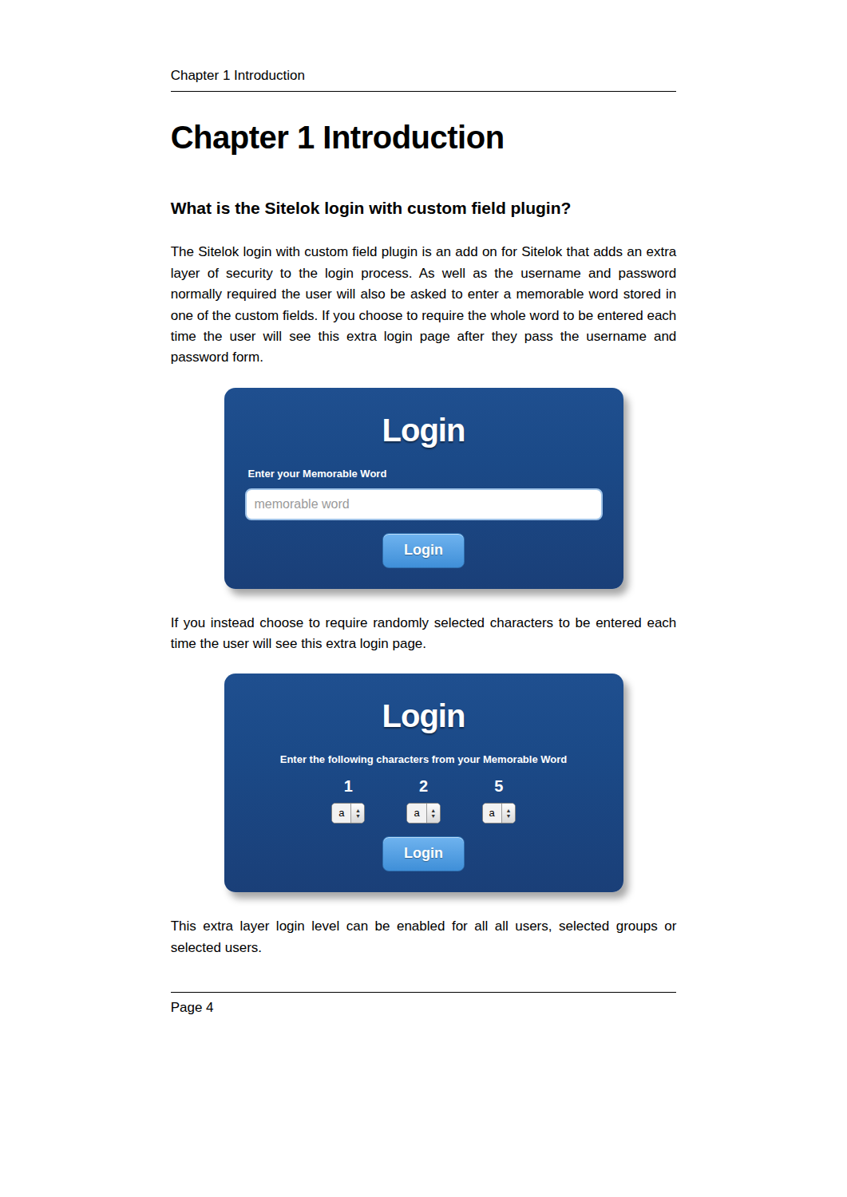Chapter 1 Introduction
Chapter 1 Introduction
What is the Sitelok login with custom field plugin?
The Sitelok login with custom field plugin is an add on for Sitelok that adds an extra layer of security to the login process. As well as the username and password normally required the user will also be asked to enter a memorable word stored in one of the custom fields. If you choose to require the whole word to be entered each time the user will see this extra login page after they pass the username and password form.
Login
Enter your Memorable Word
memorable word
Login
If you instead choose to require randomly selected characters to be entered each time the user will see this extra login page.
Login
Enter the following characters from your Memorable Word
1
a▲▼
2
a▲▼
5
a▲▼
Login
This extra layer login level can be enabled for all all users, selected groups or selected users.
Page 4